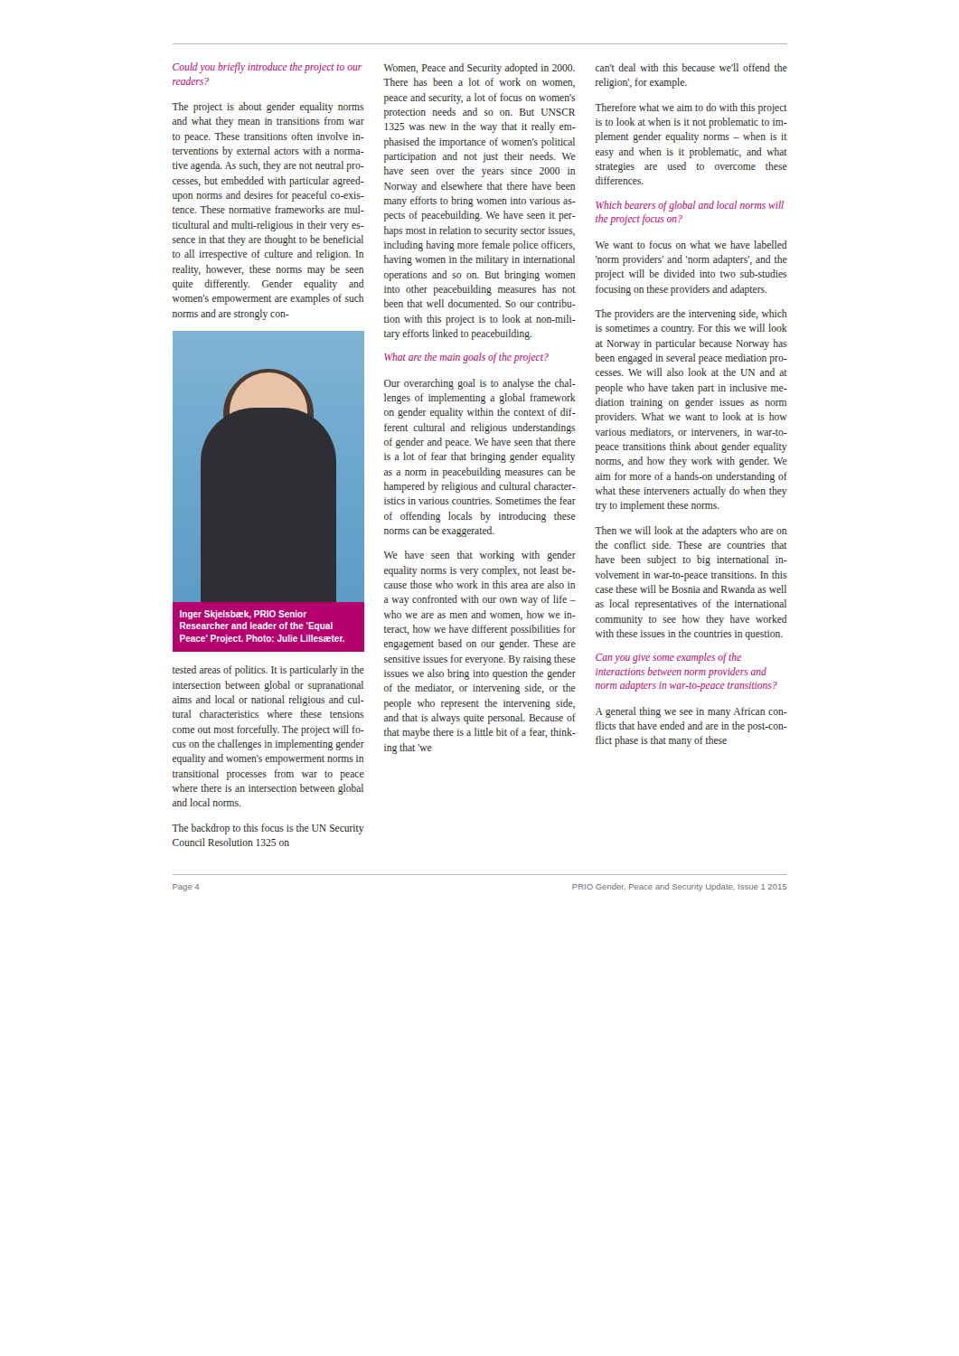Could you briefly introduce the project to our readers?
The project is about gender equality norms and what they mean in transitions from war to peace. These transitions often involve interventions by external actors with a normative agenda. As such, they are not neutral processes, but embedded with particular agreed-upon norms and desires for peaceful co-existence. These normative frameworks are multicultural and multi-religious in their very essence in that they are thought to be beneficial to all irrespective of culture and religion. In reality, however, these norms may be seen quite differently. Gender equality and women's empowerment are examples of such norms and are strongly con-
Inger Skjelsbæk, PRIO Senior Researcher and leader of the 'Equal Peace' Project. Photo: Julie Lillesæter.
tested areas of politics. It is particularly in the intersection between global or supranational aims and local or national religious and cultural characteristics where these tensions come out most forcefully. The project will focus on the challenges in implementing gender equality and women's empowerment norms in transitional processes from war to peace where there is an intersection between global and local norms.
The backdrop to this focus is the UN Security Council Resolution 1325 on
Women, Peace and Security adopted in 2000. There has been a lot of work on women, peace and security, a lot of focus on women's protection needs and so on. But UNSCR 1325 was new in the way that it really emphasised the importance of women's political participation and not just their needs. We have seen over the years since 2000 in Norway and elsewhere that there have been many efforts to bring women into various aspects of peacebuilding. We have seen it perhaps most in relation to security sector issues, including having more female police officers, having women in the military in international operations and so on. But bringing women into other peacebuilding measures has not been that well documented. So our contribution with this project is to look at non-military efforts linked to peacebuilding.
What are the main goals of the project?
Our overarching goal is to analyse the challenges of implementing a global framework on gender equality within the context of different cultural and religious understandings of gender and peace. We have seen that there is a lot of fear that bringing gender equality as a norm in peacebuilding measures can be hampered by religious and cultural characteristics in various countries. Sometimes the fear of offending locals by introducing these norms can be exaggerated.
We have seen that working with gender equality norms is very complex, not least because those who work in this area are also in a way confronted with our own way of life – who we are as men and women, how we interact, how we have different possibilities for engagement based on our gender. These are sensitive issues for everyone. By raising these issues we also bring into question the gender of the mediator, or intervening side, or the people who represent the intervening side, and that is always quite personal. Because of that maybe there is a little bit of a fear, thinking that 'we
can't deal with this because we'll offend the religion', for example.
Therefore what we aim to do with this project is to look at when is it not problematic to implement gender equality norms – when is it easy and when is it problematic, and what strategies are used to overcome these differences.
Which bearers of global and local norms will the project focus on?
We want to focus on what we have labelled 'norm providers' and 'norm adapters', and the project will be divided into two sub-studies focusing on these providers and adapters.
The providers are the intervening side, which is sometimes a country. For this we will look at Norway in particular because Norway has been engaged in several peace mediation processes. We will also look at the UN and at people who have taken part in inclusive mediation training on gender issues as norm providers. What we want to look at is how various mediators, or interveners, in war-to-peace transitions think about gender equality norms, and how they work with gender. We aim for more of a hands-on understanding of what these interveners actually do when they try to implement these norms.
Then we will look at the adapters who are on the conflict side. These are countries that have been subject to big international involvement in war-to-peace transitions. In this case these will be Bosnia and Rwanda as well as local representatives of the international community to see how they have worked with these issues in the countries in question.
Can you give some examples of the interactions between norm providers and norm adapters in war-to-peace transitions?
A general thing we see in many African conflicts that have ended and are in the post-conflict phase is that many of these
Page 4 PRIO Gender, Peace and Security Update, Issue 1 2015